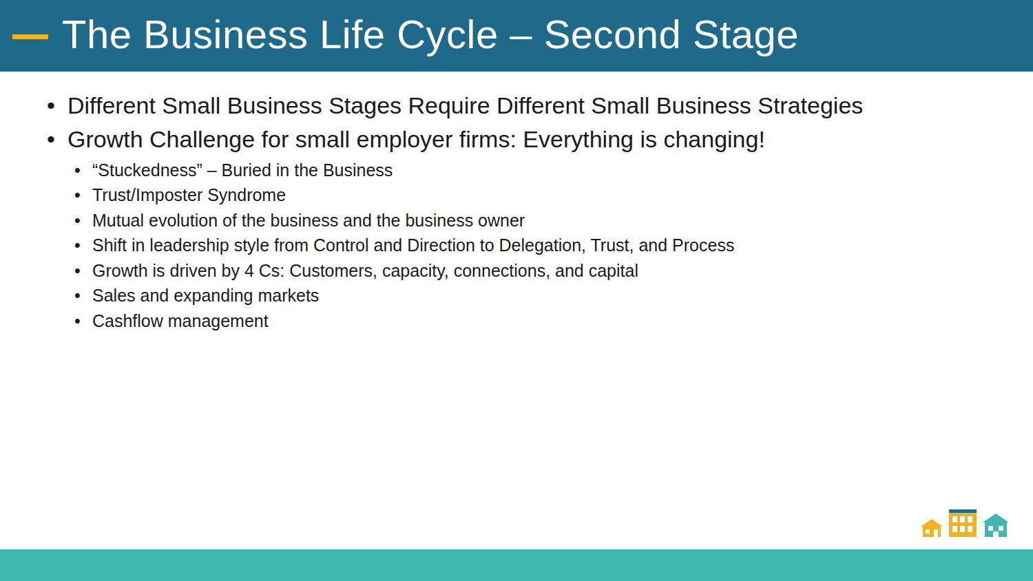The Business Life Cycle – Second Stage
Different Small Business Stages Require Different Small Business Strategies
Growth Challenge for small employer firms: Everything is changing!
“Stuckedness” – Buried in the Business
Trust/Imposter Syndrome
Mutual evolution of the business and the business owner
Shift in leadership style from Control and Direction to Delegation, Trust, and Process
Growth is driven by 4 Cs: Customers, capacity, connections, and capital
Sales and expanding markets
Cashflow management